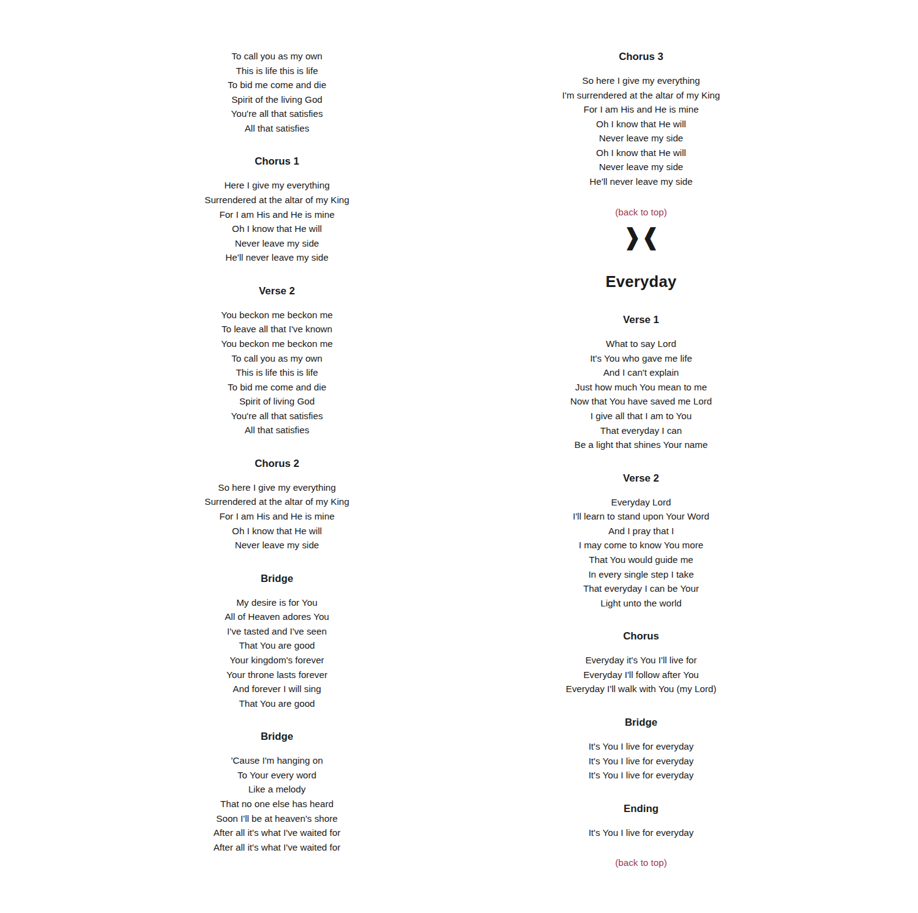To call you as my own
This is life this is life
To bid me come and die
Spirit of the living God
You're all that satisfies
All that satisfies
Chorus 1
Here I give my everything
Surrendered at the altar of my King
For I am His and He is mine
Oh I know that He will
Never leave my side
He'll never leave my side
Verse 2
You beckon me beckon me
To leave all that I've known
You beckon me beckon me
To call you as my own
This is life this is life
To bid me come and die
Spirit of living God
You're all that satisfies
All that satisfies
Chorus 2
So here I give my everything
Surrendered at the altar of my King
For I am His and He is mine
Oh I know that He will
Never leave my side
Bridge
My desire is for You
All of Heaven adores You
I've tasted and I've seen
That You are good
Your kingdom's forever
Your throne lasts forever
And forever I will sing
That You are good
Bridge
'Cause I'm hanging on
To Your every word
Like a melody
That no one else has heard
Soon I'll be at heaven's shore
After all it's what I've waited for
After all it's what I've waited for
Chorus 3
So here I give my everything
I'm surrendered at the altar of my King
For I am His and He is mine
Oh I know that He will
Never leave my side
Oh I know that He will
Never leave my side
He'll never leave my side
(back to top)
❱❰
Everyday
Verse 1
What to say Lord
It's You who gave me life
And I can't explain
Just how much You mean to me
Now that You have saved me Lord
I give all that I am to You
That everyday I can
Be a light that shines Your name
Verse 2
Everyday Lord
I'll learn to stand upon Your Word
And I pray that I
I may come to know You more
That You would guide me
In every single step I take
That everyday I can be Your
Light unto the world
Chorus
Everyday it's You I'll live for
Everyday I'll follow after You
Everyday I'll walk with You (my Lord)
Bridge
It's You I live for everyday
It's You I live for everyday
It's You I live for everyday
Ending
It's You I live for everyday
(back to top)